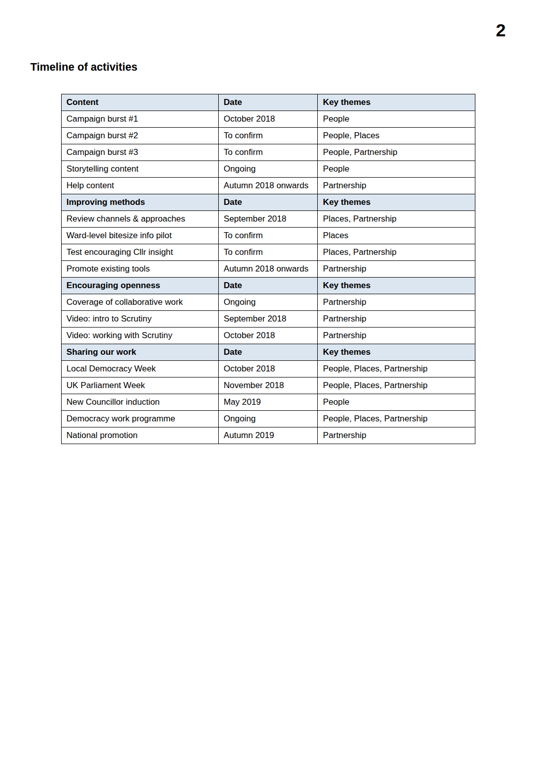2
Timeline of activities
| Content | Date | Key themes |
| --- | --- | --- |
| Campaign burst #1 | October 2018 | People |
| Campaign burst #2 | To confirm | People, Places |
| Campaign burst #3 | To confirm | People, Partnership |
| Storytelling content | Ongoing | People |
| Help content | Autumn 2018 onwards | Partnership |
| Improving methods | Date | Key themes |
| Review channels & approaches | September 2018 | Places, Partnership |
| Ward-level bitesize info pilot | To confirm | Places |
| Test encouraging Cllr insight | To confirm | Places, Partnership |
| Promote existing tools | Autumn 2018 onwards | Partnership |
| Encouraging openness | Date | Key themes |
| Coverage of collaborative work | Ongoing | Partnership |
| Video: intro to Scrutiny | September 2018 | Partnership |
| Video: working with Scrutiny | October 2018 | Partnership |
| Sharing our work | Date | Key themes |
| Local Democracy Week | October 2018 | People, Places, Partnership |
| UK Parliament Week | November 2018 | People, Places, Partnership |
| New Councillor induction | May 2019 | People |
| Democracy work programme | Ongoing | People, Places, Partnership |
| National promotion | Autumn 2019 | Partnership |